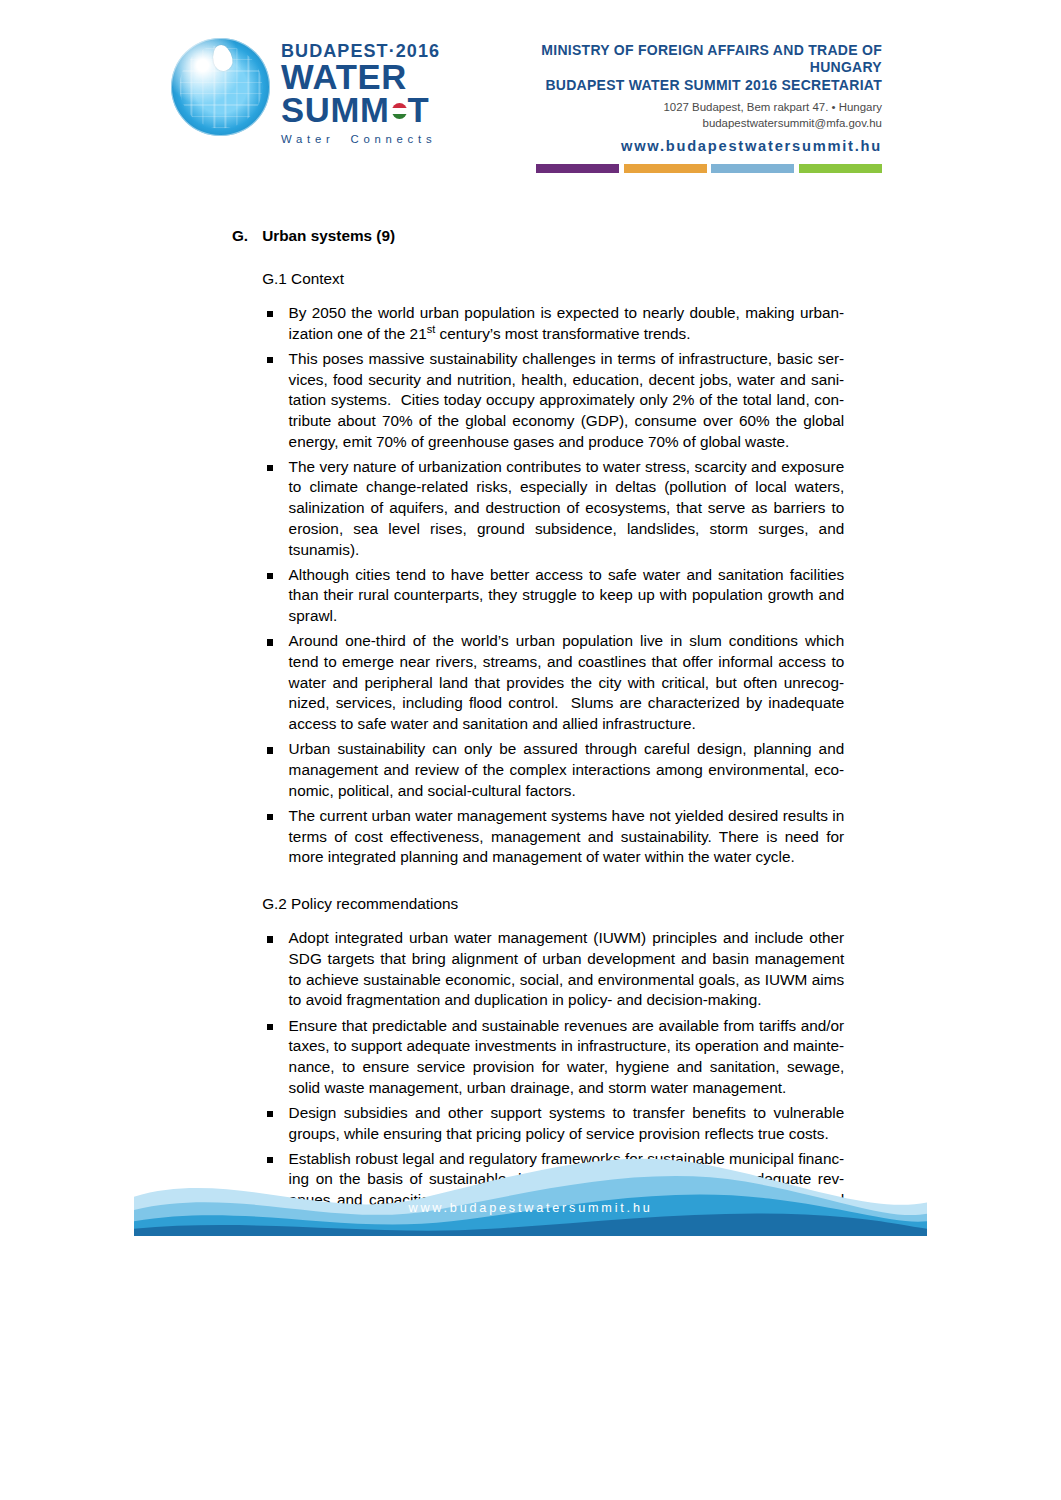BUDAPEST·2016
WATER
SUMM T
Water Connects
MINISTRY OF FOREIGN AFFAIRS AND TRADE OF HUNGARY
BUDAPEST WATER SUMMIT 2016 SECRETARIAT
1027 Budapest, Bem rakpart 47. • Hungary
budapestwatersummit@mfa.gov.hu
www.budapestwatersummit.hu
G. Urban systems (9)
G.1 Context
By 2050 the world urban population is expected to nearly double, making urbanization one of the 21st century’s most transformative trends.
This poses massive sustainability challenges in terms of infrastructure, basic services, food security and nutrition, health, education, decent jobs, water and sanitation systems. Cities today occupy approximately only 2% of the total land, contribute about 70% of the global economy (GDP), consume over 60% the global energy, emit 70% of greenhouse gases and produce 70% of global waste.
The very nature of urbanization contributes to water stress, scarcity and exposure to climate change-related risks, especially in deltas (pollution of local waters, salinization of aquifers, and destruction of ecosystems, that serve as barriers to erosion, sea level rises, ground subsidence, landslides, storm surges, and tsunamis).
Although cities tend to have better access to safe water and sanitation facilities than their rural counterparts, they struggle to keep up with population growth and sprawl.
Around one-third of the world’s urban population live in slum conditions which tend to emerge near rivers, streams, and coastlines that offer informal access to water and peripheral land that provides the city with critical, but often unrecognized, services, including flood control. Slums are characterized by inadequate access to safe water and sanitation and allied infrastructure.
Urban sustainability can only be assured through careful design, planning and management and review of the complex interactions among environmental, economic, political, and social-cultural factors.
The current urban water management systems have not yielded desired results in terms of cost effectiveness, management and sustainability. There is need for more integrated planning and management of water within the water cycle.
G.2 Policy recommendations
Adopt integrated urban water management (IUWM) principles and include other SDG targets that bring alignment of urban development and basin management to achieve sustainable economic, social, and environmental goals, as IUWM aims to avoid fragmentation and duplication in policy- and decision-making.
Ensure that predictable and sustainable revenues are available from tariffs and/or taxes, to support adequate investments in infrastructure, its operation and maintenance, to ensure service provision for water, hygiene and sanitation, sewage, solid waste management, urban drainage, and storm water management.
Design subsidies and other support systems to transfer benefits to vulnerable groups, while ensuring that pricing policy of service provision reflects true costs.
Establish robust legal and regulatory frameworks for sustainable municipal financing on the basis of sustainable debt management, supported by adequate revenues and capacities, by means of local creditworthiness as well as expanded sustainable municipal debt markets when appropriate
www.budapestwatersummit.hu